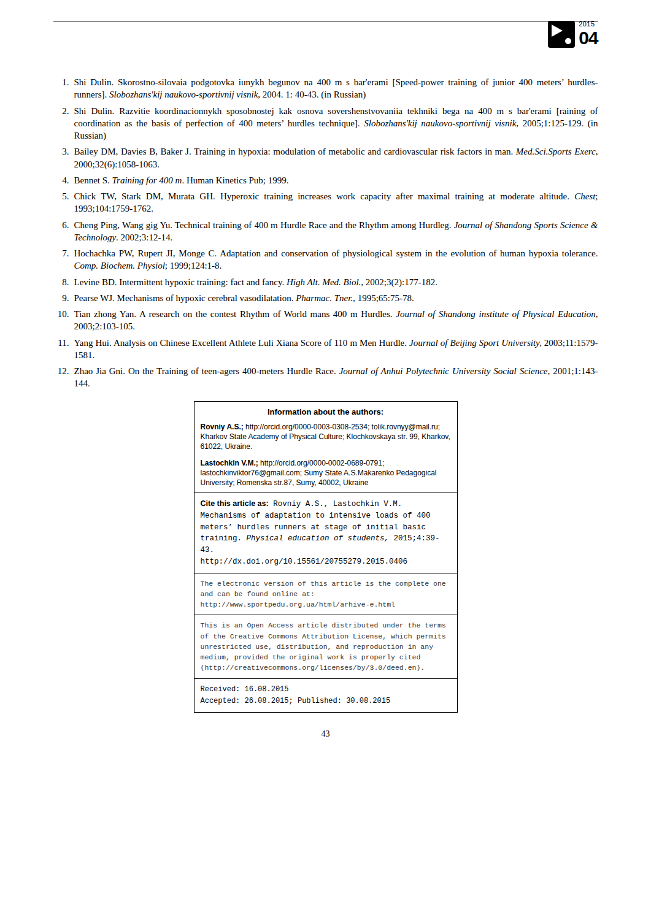2015 04
Shi Dulin. Skorostno-silovaia podgotovka iunykh begunov na 400 m s bar'erami [Speed-power training of junior 400 meters’ hurdles-runners]. Slobozhans'kij naukovo-sportivnij visnik, 2004. 1: 40-43. (in Russian)
Shi Dulin. Razvitie koordinacionnykh sposobnostej kak osnova sovershenstvovaniia tekhniki bega na 400 m s bar'erami [raining of coordination as the basis of perfection of 400 meters’ hurdles technique]. Slobozhans'kij naukovo-sportivnij visnik, 2005;1:125-129. (in Russian)
Bailey DM, Davies B, Baker J. Training in hypoxia: modulation of metabolic and cardiovascular risk factors in man. Med.Sci.Sports Exerc, 2000;32(6):1058-1063.
Bennet S. Training for 400 m. Human Kinetics Pub; 1999.
Chick TW, Stark DM, Murata GH. Hyperoxic training increases work capacity after maximal training at moderate altitude. Chest; 1993;104:1759-1762.
Cheng Ping, Wang gig Yu. Technical training of 400 m Hurdle Race and the Rhythm among Hurdleg. Journal of Shandong Sports Science & Technology. 2002;3:12-14.
Hochachka PW, Rupert JI, Monge C. Adaptation and conservation of physiological system in the evolution of human hypoxia tolerance. Comp. Biochem. Physiol; 1999;124:1-8.
Levine BD. Intermittent hypoxic training: fact and fancy. High Alt. Med. Biol., 2002;3(2):177-182.
Pearse WJ. Mechanisms of hypoxic cerebral vasodilatation. Pharmac. Tner., 1995;65:75-78.
Tian zhong Yan. A research on the contest Rhythm of World mans 400 m Hurdles. Journal of Shandong institute of Physical Education, 2003;2:103-105.
Yang Hui. Analysis on Chinese Excellent Athlete Luli Xiana Score of 110 m Men Hurdle. Journal of Beijing Sport University, 2003;11:1579-1581.
Zhao Jia Gni. On the Training of teen-agers 400-meters Hurdle Race. Journal of Anhui Polytechnic University Social Science, 2001;1:143-144.
Information about the authors:
Rovniy A.S.; http://orcid.org/0000-0003-0308-2534; tolik.rovnyy@mail.ru; Kharkov State Academy of Physical Culture; Klochkovskaya str. 99, Kharkov, 61022, Ukraine.
Lastochkin V.M.; http://orcid.org/0000-0002-0689-0791; lastochkinviktor76@gmail.com; Sumy State A.S.Makarenko Pedagogical University; Romenska str.87, Sumy, 40002, Ukraine
Cite this article as: Rovniy A.S., Lastochkin V.M. Mechanisms of adaptation to intensive loads of 400 meters’ hurdles runners at stage of initial basic training. Physical education of students, 2015;4:39-43.
http://dx.doi.org/10.15561/20755279.2015.0406
The electronic version of this article is the complete one and can be found online at: http://www.sportpedu.org.ua/html/arhive-e.html
This is an Open Access article distributed under the terms of the Creative Commons Attribution License, which permits unrestricted use, distribution, and reproduction in any medium, provided the original work is properly cited
(http://creativecommons.org/licenses/by/3.0/deed.en).
Received: 16.08.2015
Accepted: 26.08.2015; Published: 30.08.2015
43